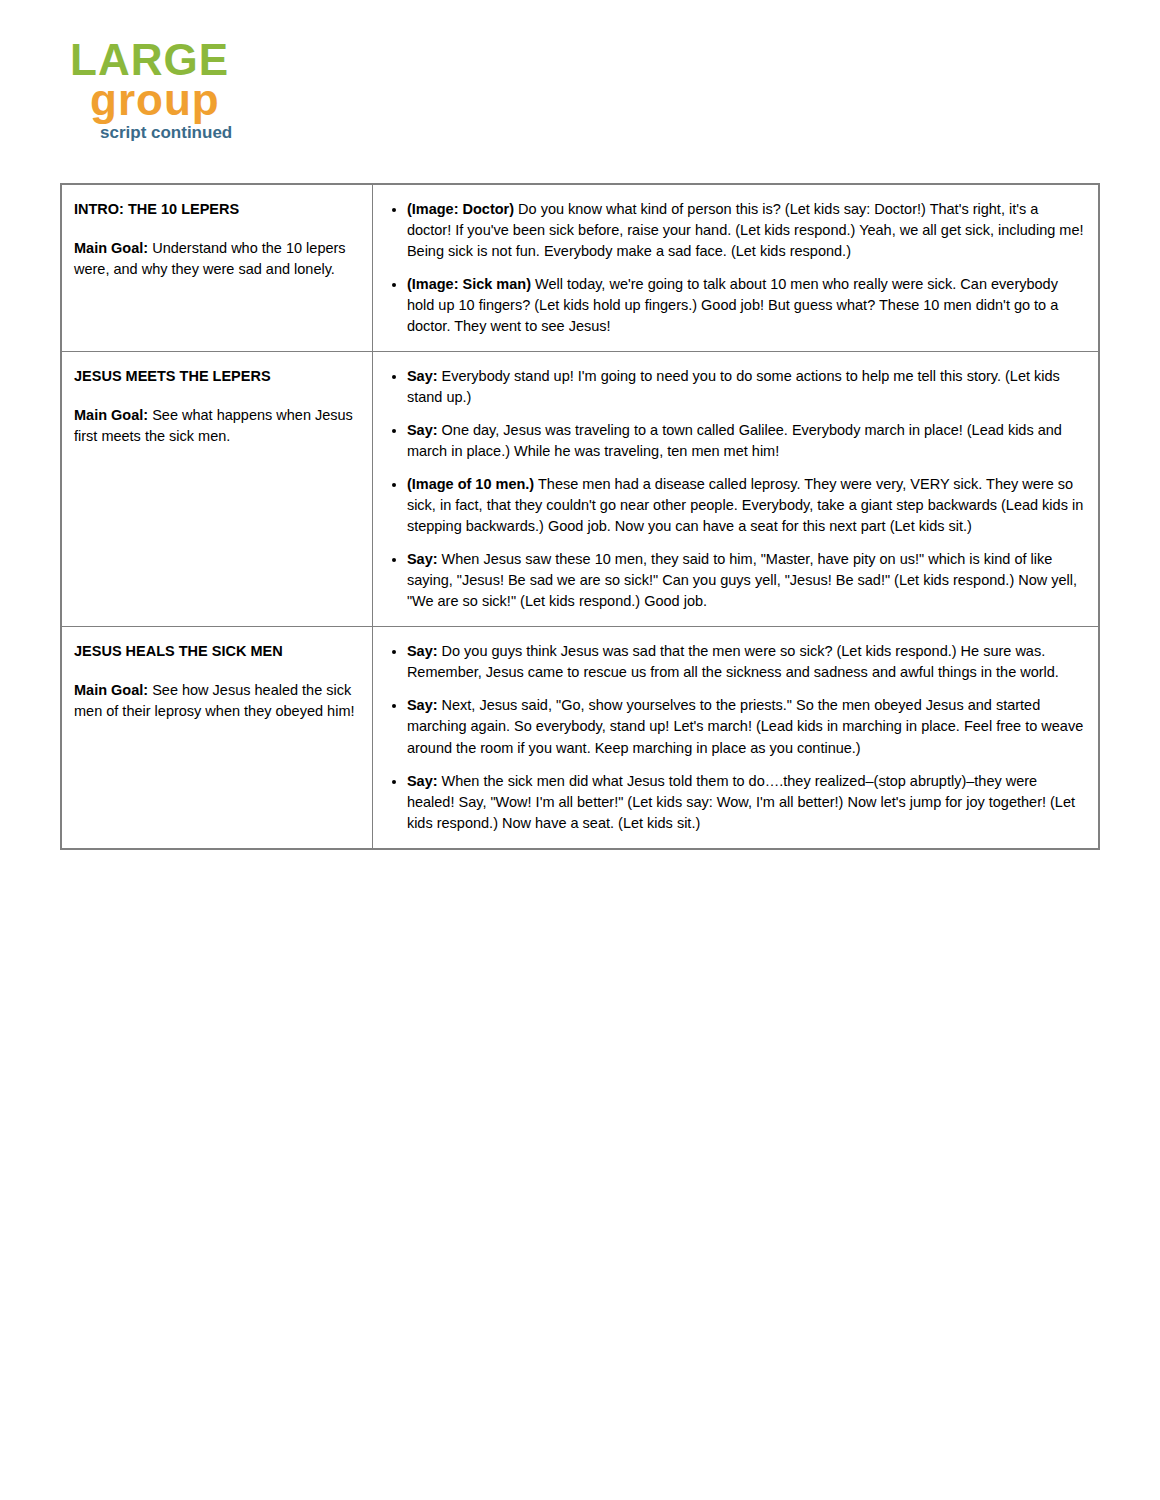LARGE
group
script continued
| INTRO: THE 10 LEPERS Main Goal: Understand who the 10 lepers were, and why they were sad and lonely. | (Image: Doctor) Do you know what kind of person this is? (Let kids say: Doctor!) That's right, it's a doctor! If you've been sick before, raise your hand. (Let kids respond.) Yeah, we all get sick, including me! Being sick is not fun. Everybody make a sad face. (Let kids respond.) (Image: Sick man) Well today, we're going to talk about 10 men who really were sick. Can everybody hold up 10 fingers? (Let kids hold up fingers.) Good job! But guess what? These 10 men didn't go to a doctor. They went to see Jesus! |
| JESUS MEETS THE LEPERS Main Goal: See what happens when Jesus first meets the sick men. | Say: Everybody stand up! I'm going to need you to do some actions to help me tell this story. (Let kids stand up.) Say: One day, Jesus was traveling to a town called Galilee. Everybody march in place! (Lead kids and march in place.) While he was traveling, ten men met him! (Image of 10 men.) These men had a disease called leprosy. They were very, VERY sick. They were so sick, in fact, that they couldn't go near other people. Everybody, take a giant step backwards (Lead kids in stepping backwards.) Good job. Now you can have a seat for this next part (Let kids sit.) Say: When Jesus saw these 10 men, they said to him, "Master, have pity on us!" which is kind of like saying, "Jesus! Be sad we are so sick!" Can you guys yell, "Jesus! Be sad!" (Let kids respond.) Now yell, "We are so sick!" (Let kids respond.) Good job. |
| JESUS HEALS THE SICK MEN Main Goal: See how Jesus healed the sick men of their leprosy when they obeyed him! | Say: Do you guys think Jesus was sad that the men were so sick? (Let kids respond.) He sure was. Remember, Jesus came to rescue us from all the sickness and sadness and awful things in the world. Say: Next, Jesus said, "Go, show yourselves to the priests." So the men obeyed Jesus and started marching again. So everybody, stand up! Let's march! (Lead kids in marching in place. Feel free to weave around the room if you want. Keep marching in place as you continue.) Say: When the sick men did what Jesus told them to do….they realized–(stop abruptly)–they were healed! Say, "Wow! I'm all better!" (Let kids say: Wow, I'm all better!) Now let's jump for joy together! (Let kids respond.) Now have a seat. (Let kids sit.) |